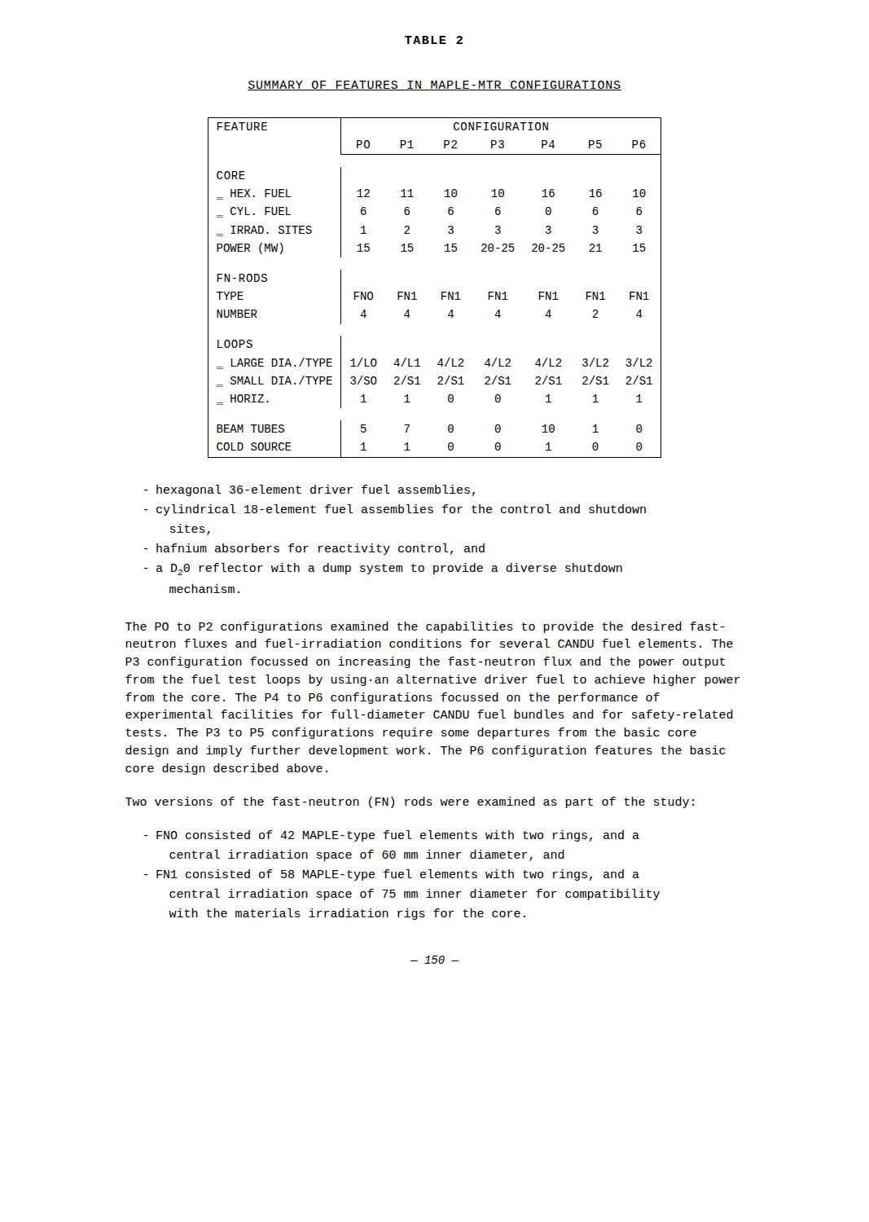TABLE 2
SUMMARY OF FEATURES IN MAPLE-MTR CONFIGURATIONS
| FEATURE | CONFIGURATION |
| --- | --- |
| PO | P1 | P2 | P3 | P4 | P5 | P6 |
| CORE | | | | | | | |
| ‗ HEX. FUEL | 12 | 11 | 10 | 10 | 16 | 16 | 10 |
| ‗ CYL. FUEL | 6 | 6 | 6 | 6 | 0 | 6 | 6 |
| ‗ IRRAD. SITES | 1 | 2 | 3 | 3 | 3 | 3 | 3 |
| POWER (MW) | 15 | 15 | 15 | 20-25 | 20-25 | 21 | 15 |
| FN-RODS | | | | | | | |
| TYPE | FNO | FN1 | FN1 | FN1 | FN1 | FN1 | FN1 |
| NUMBER | 4 | 4 | 4 | 4 | 4 | 2 | 4 |
| LOOPS | | | | | | | |
| ‗ LARGE DIA./TYPE | 1/LO | 4/L1 | 4/L2 | 4/L2 | 4/L2 | 3/L2 | 3/L2 |
| ‗ SMALL DIA./TYPE | 3/SO | 2/S1 | 2/S1 | 2/S1 | 2/S1 | 2/S1 | 2/S1 |
| ‗ HORIZ. | 1 | 1 | 0 | 0 | 1 | 1 | 1 |
| BEAM TUBES | 5 | 7 | 0 | 0 | 10 | 1 | 0 |
| COLD SOURCE | 1 | 1 | 0 | 0 | 1 | 0 | 0 |
hexagonal 36-element driver fuel assemblies,
cylindrical 18-element fuel assemblies for the control and shutdown
sites,
hafnium absorbers for reactivity control, and
a D20 reflector with a dump system to provide a diverse shutdown
mechanism.
The PO to P2 configurations examined the capabilities to provide the desired fast-neutron fluxes and fuel-irradiation conditions for several CANDU fuel elements. The P3 configuration focussed on increasing the fast-neutron flux and the power output from the fuel test loops by using·an alternative driver fuel to achieve higher power from the core. The P4 to P6 configurations focussed on the performance of experimental facilities for full-diameter CANDU fuel bundles and for safety-related tests. The P3 to P5 configurations require some departures from the basic core design and imply further development work. The P6 configuration features the basic core design described above.
Two versions of the fast-neutron (FN) rods were examined as part of the study:
FNO consisted of 42 MAPLE-type fuel elements with two rings, and a
central irradiation space of 60 mm inner diameter, and
FN1 consisted of 58 MAPLE-type fuel elements with two rings, and a
central irradiation space of 75 mm inner diameter for compatibility
with the materials irradiation rigs for the core.
— 150 —